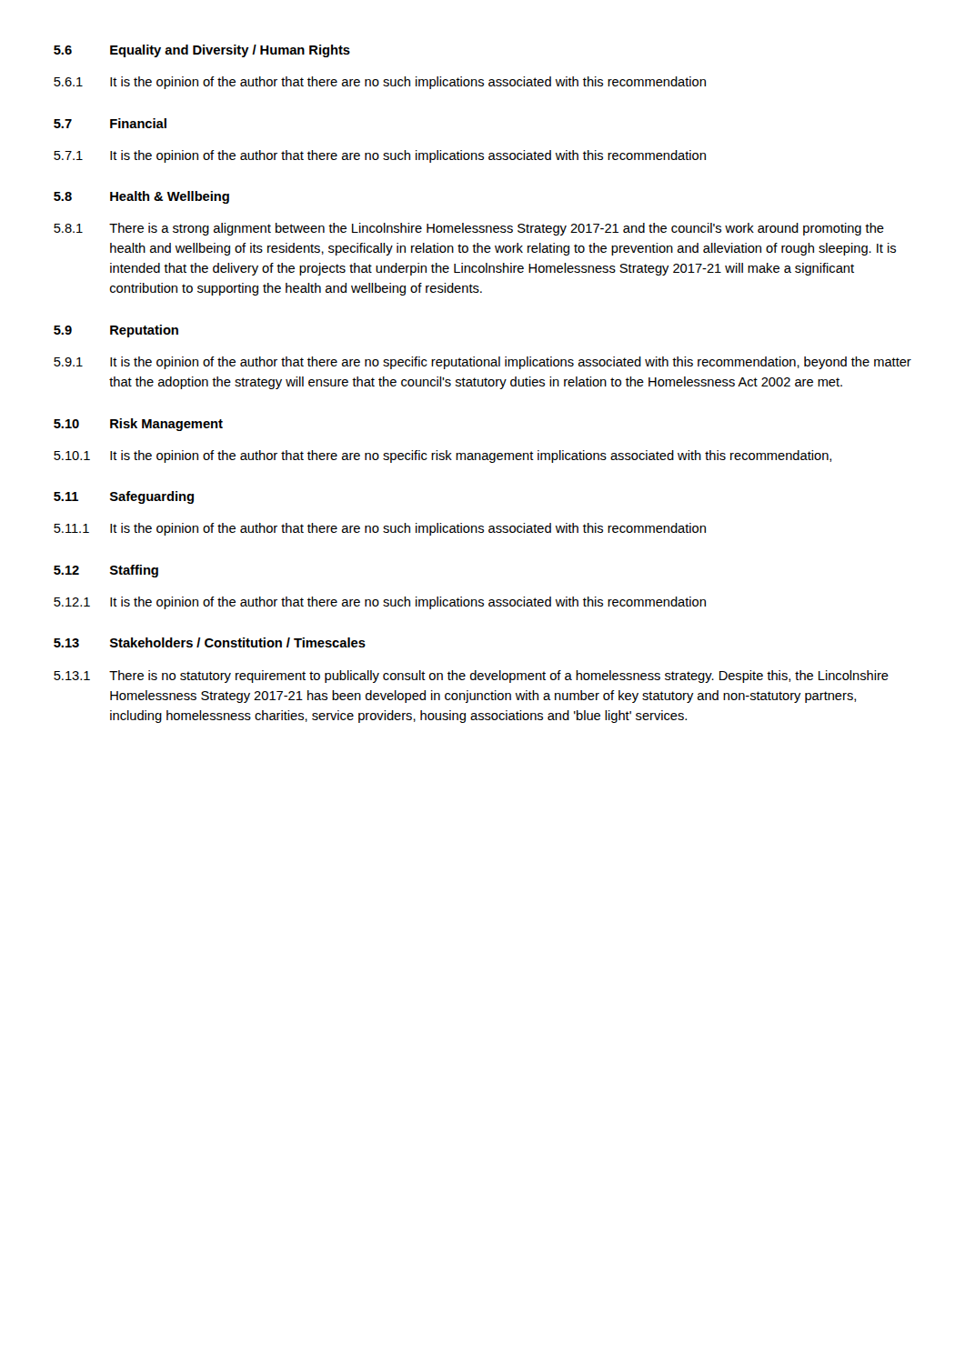5.6 Equality and Diversity / Human Rights
5.6.1 It is the opinion of the author that there are no such implications associated with this recommendation
5.7 Financial
5.7.1 It is the opinion of the author that there are no such implications associated with this recommendation
5.8 Health & Wellbeing
5.8.1 There is a strong alignment between the Lincolnshire Homelessness Strategy 2017-21 and the council's work around promoting the health and wellbeing of its residents, specifically in relation to the work relating to the prevention and alleviation of rough sleeping. It is intended that the delivery of the projects that underpin the Lincolnshire Homelessness Strategy 2017-21 will make a significant contribution to supporting the health and wellbeing of residents.
5.9 Reputation
5.9.1 It is the opinion of the author that there are no specific reputational implications associated with this recommendation, beyond the matter that the adoption the strategy will ensure that the council's statutory duties in relation to the Homelessness Act 2002 are met.
5.10 Risk Management
5.10.1 It is the opinion of the author that there are no specific risk management implications associated with this recommendation,
5.11 Safeguarding
5.11.1 It is the opinion of the author that there are no such implications associated with this recommendation
5.12 Staffing
5.12.1 It is the opinion of the author that there are no such implications associated with this recommendation
5.13 Stakeholders / Constitution / Timescales
5.13.1 There is no statutory requirement to publically consult on the development of a homelessness strategy. Despite this, the Lincolnshire Homelessness Strategy 2017-21 has been developed in conjunction with a number of key statutory and non-statutory partners, including homelessness charities, service providers, housing associations and 'blue light' services.